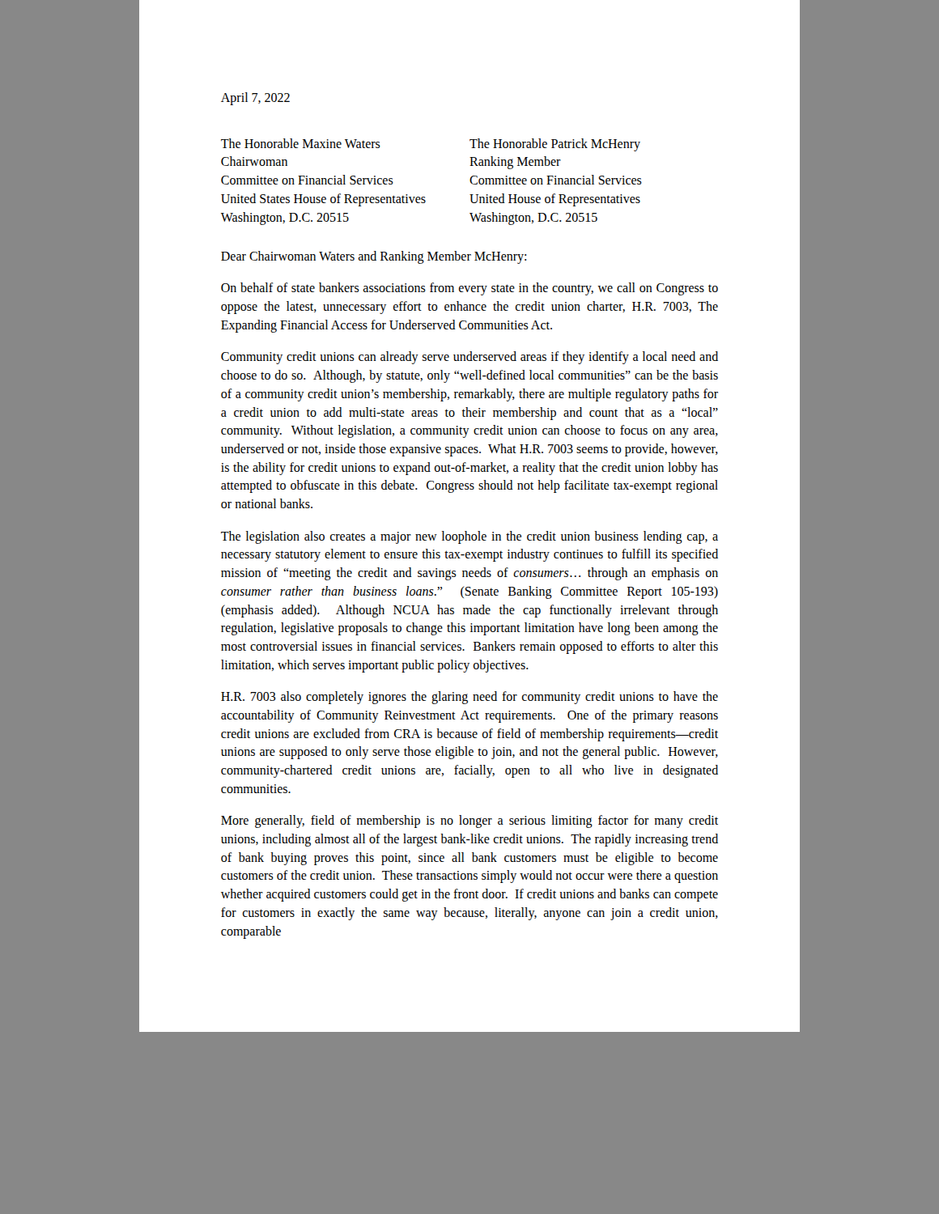April 7, 2022
| The Honorable Maxine Waters Chairwoman Committee on Financial Services United States House of Representatives Washington, D.C. 20515 | The Honorable Patrick McHenry Ranking Member Committee on Financial Services United House of Representatives Washington, D.C. 20515 |
Dear Chairwoman Waters and Ranking Member McHenry:
On behalf of state bankers associations from every state in the country, we call on Congress to oppose the latest, unnecessary effort to enhance the credit union charter, H.R. 7003, The Expanding Financial Access for Underserved Communities Act.
Community credit unions can already serve underserved areas if they identify a local need and choose to do so. Although, by statute, only “well-defined local communities” can be the basis of a community credit union’s membership, remarkably, there are multiple regulatory paths for a credit union to add multi-state areas to their membership and count that as a “local” community. Without legislation, a community credit union can choose to focus on any area, underserved or not, inside those expansive spaces. What H.R. 7003 seems to provide, however, is the ability for credit unions to expand out-of-market, a reality that the credit union lobby has attempted to obfuscate in this debate. Congress should not help facilitate tax-exempt regional or national banks.
The legislation also creates a major new loophole in the credit union business lending cap, a necessary statutory element to ensure this tax-exempt industry continues to fulfill its specified mission of “meeting the credit and savings needs of consumers… through an emphasis on consumer rather than business loans.” (Senate Banking Committee Report 105-193) (emphasis added). Although NCUA has made the cap functionally irrelevant through regulation, legislative proposals to change this important limitation have long been among the most controversial issues in financial services. Bankers remain opposed to efforts to alter this limitation, which serves important public policy objectives.
H.R. 7003 also completely ignores the glaring need for community credit unions to have the accountability of Community Reinvestment Act requirements. One of the primary reasons credit unions are excluded from CRA is because of field of membership requirements—credit unions are supposed to only serve those eligible to join, and not the general public. However, community-chartered credit unions are, facially, open to all who live in designated communities.
More generally, field of membership is no longer a serious limiting factor for many credit unions, including almost all of the largest bank-like credit unions. The rapidly increasing trend of bank buying proves this point, since all bank customers must be eligible to become customers of the credit union. These transactions simply would not occur were there a question whether acquired customers could get in the front door. If credit unions and banks can compete for customers in exactly the same way because, literally, anyone can join a credit union, comparable